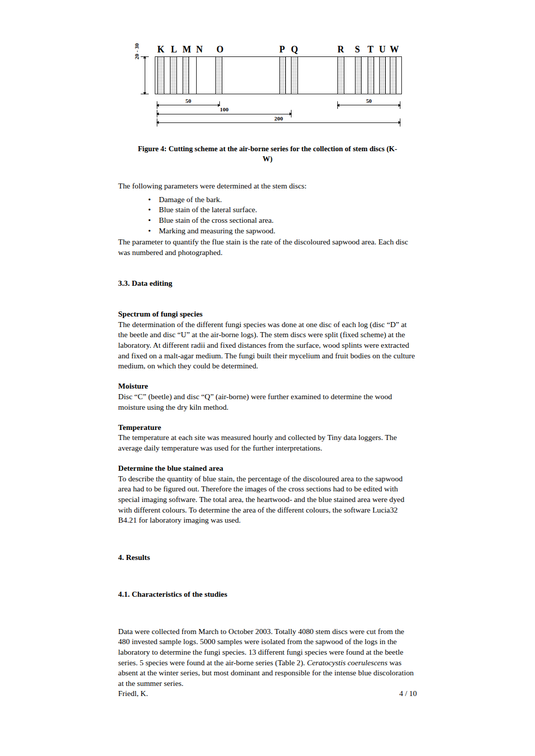K L M N O P Q R S T U W
20 - 30
left group: K L M N O
right group: R S T U W
50
50
100
200
Figure 4: Cutting scheme at the air-borne series for the collection of stem discs (K-W)
The following parameters were determined at the stem discs:
Damage of the bark.
Blue stain of the lateral surface.
Blue stain of the cross sectional area.
Marking and measuring the sapwood.
The parameter to quantify the flue stain is the rate of the discoloured sapwood area. Each disc was numbered and photographed.
3.3. Data editing
Spectrum of fungi species
The determination of the different fungi species was done at one disc of each log (disc “D” at the beetle and disc “U” at the air-borne logs). The stem discs were split (fixed scheme) at the laboratory. At different radii and fixed distances from the surface, wood splints were extracted and fixed on a malt-agar medium. The fungi built their mycelium and fruit bodies on the culture medium, on which they could be determined.
Moisture
Disc “C” (beetle) and disc “Q” (air-borne) were further examined to determine the wood moisture using the dry kiln method.
Temperature
The temperature at each site was measured hourly and collected by Tiny data loggers. The average daily temperature was used for the further interpretations.
Determine the blue stained area
To describe the quantity of blue stain, the percentage of the discoloured area to the sapwood area had to be figured out. Therefore the images of the cross sections had to be edited with special imaging software. The total area, the heartwood- and the blue stained area were dyed with different colours. To determine the area of the different colours, the software Lucia32 B4.21 for laboratory imaging was used.
4. Results
4.1. Characteristics of the studies
Data were collected from March to October 2003. Totally 4080 stem discs were cut from the 480 invested sample logs. 5000 samples were isolated from the sapwood of the logs in the laboratory to determine the fungi species. 13 different fungi species were found at the beetle series. 5 species were found at the air-borne series (Table 2). Ceratocystis coerulescens was absent at the winter series, but most dominant and responsible for the intense blue discoloration at the summer series.
Friedl, K.
4 / 10